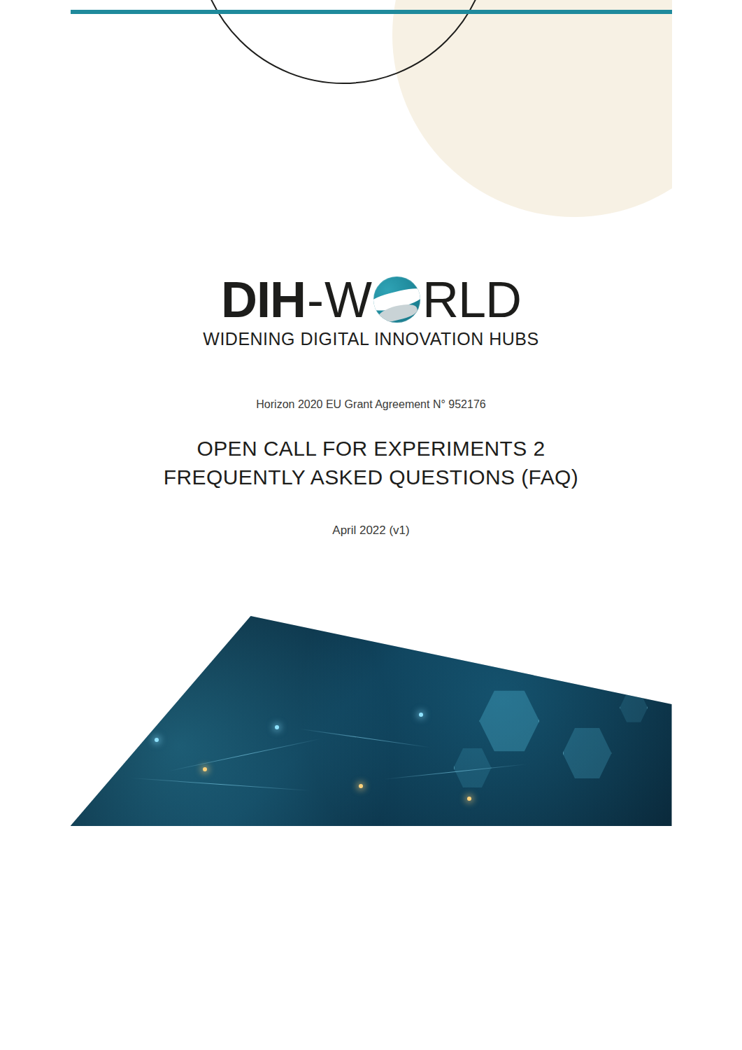DIH-W RLD
WIDENING DIGITAL INNOVATION HUBS
Horizon 2020 EU Grant Agreement N° 952176
OPEN CALL FOR EXPERIMENTS 2
FREQUENTLY ASKED QUESTIONS (FAQ)
April 2022 (v1)